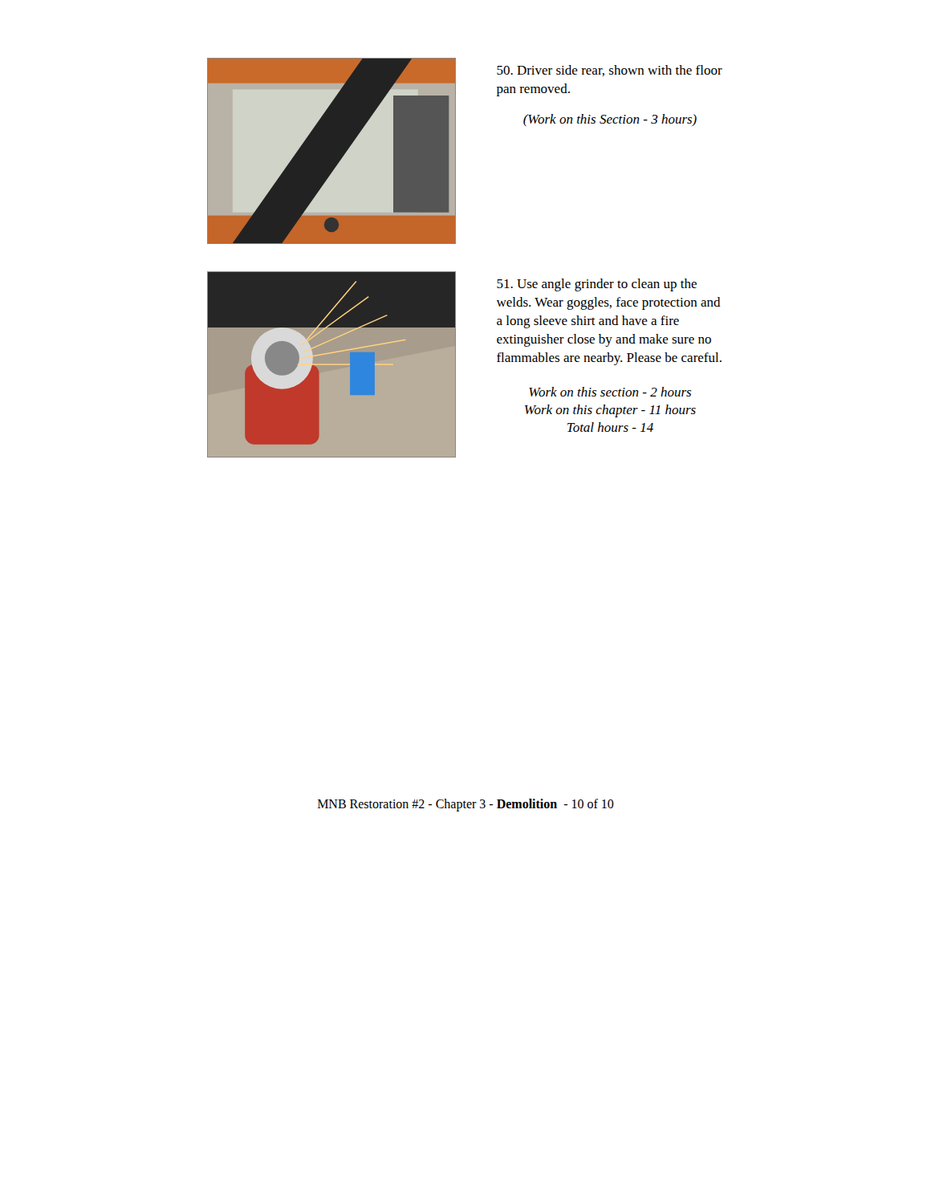50. Driver side rear, shown with the floor pan removed.
(Work on this Section - 3 hours)
51. Use angle grinder to clean up the welds. Wear goggles, face protection and a long sleeve shirt and have a fire extinguisher close by and make sure no flammables are nearby. Please be careful.
Work on this section - 2 hours
Work on this chapter - 11 hours
Total hours - 14
MNB Restoration #2 - Chapter 3 - Demolition - 10 of 10